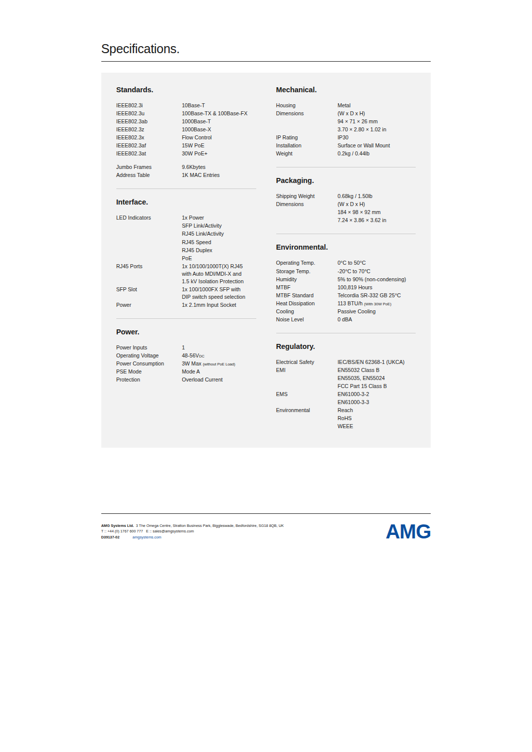Specifications.
Standards.
| IEEE802.3i | 10Base-T |
| IEEE802.3u | 100Base-TX & 100Base-FX |
| IEEE802.3ab | 1000Base-T |
| IEEE802.3z | 1000Base-X |
| IEEE802.3x | Flow Control |
| IEEE802.3af | 15W PoE |
| IEEE802.3at | 30W PoE+ |
| Jumbo Frames | 9.6Kbytes |
| Address Table | 1K MAC Entries |
Interface.
| LED Indicators | 1x Power |
| | SFP Link/Activity |
| | RJ45 Link/Activity |
| | RJ45 Speed |
| | RJ45 Duplex |
| | PoE |
| RJ45 Ports | 1x 10/100/1000T(X) RJ45 with Auto MDI/MDI-X and 1.5 kV Isolation Protection |
| SFP Slot | 1x 100/1000FX SFP with DIP switch speed selection |
| Power | 1x 2.1mm Input Socket |
Power.
| Power Inputs | 1 |
| Operating Voltage | 48-56V DC |
| Power Consumption | 3W Max (without PoE Load) |
| PSE Mode | Mode A |
| Protection | Overload Current |
Mechanical.
| Housing | Metal |
| Dimensions | (W x D x H) |
| | 94 × 71 × 26 mm |
| | 3.70 × 2.80 × 1.02 in |
| IP Rating | IP30 |
| Installation | Surface or Wall Mount |
| Weight | 0.2kg / 0.44lb |
Packaging.
| Shipping Weight | 0.68kg / 1.50lb |
| Dimensions | (W x D x H) |
| | 184 × 98 × 92 mm |
| | 7.24 × 3.86 × 3.62 in |
Environmental.
| Operating Temp. | 0°C to 50°C |
| Storage Temp. | -20°C to 70°C |
| Humidity | 5% to 90% (non-condensing) |
| MTBF | 100,819 Hours |
| MTBF Standard | Telcordia SR-332 GB 25°C |
| Heat Dissipation | 113 BTU/h (With 30W PoE) |
| Cooling | Passive Cooling |
| Noise Level | 0 dBA |
Regulatory.
| Electrical Safety | IEC/BS/EN 62368-1 (UKCA) |
| EMI | EN55032 Class B |
| | EN55035, EN55024 |
| | FCC Part 15 Class B |
| EMS | EN61000-3-2 |
| | EN61000-3-3 |
| Environmental | Reach |
| | RoHS |
| | WEEE |
AMG Systems Ltd. 3 The Omega Centre, Stratton Business Park, Biggleswade, Bedfordshire, SG18 8QB, UK
T :: +44 (0) 1767 600 777 E :: sales@amgsystems.com
D39137-02 amgsystems.com
AMG